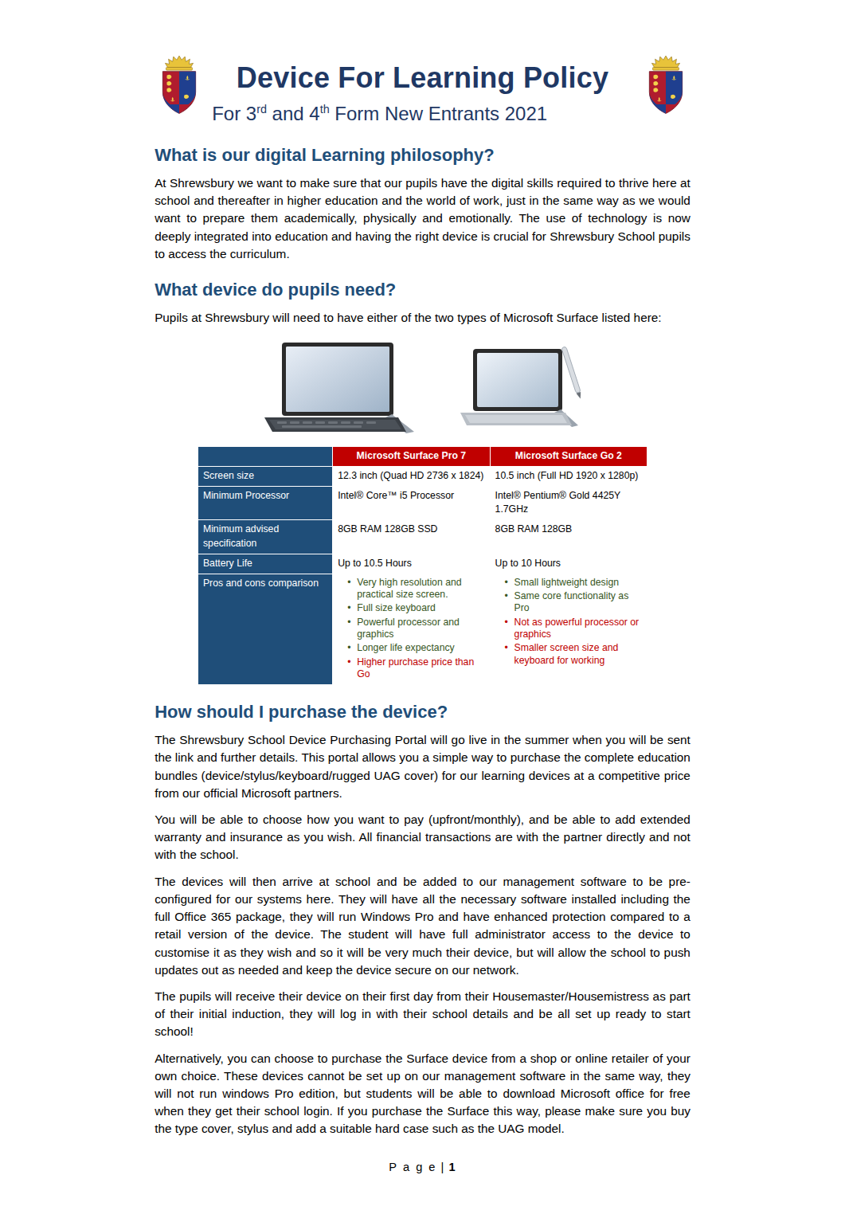Device For Learning Policy
For 3rd and 4th Form New Entrants 2021
What is our digital Learning philosophy?
At Shrewsbury we want to make sure that our pupils have the digital skills required to thrive here at school and thereafter in higher education and the world of work, just in the same way as we would want to prepare them academically, physically and emotionally. The use of technology is now deeply integrated into education and having the right device is crucial for Shrewsbury School pupils to access the curriculum.
What device do pupils need?
Pupils at Shrewsbury will need to have either of the two types of Microsoft Surface listed here:
| | Microsoft Surface Pro 7 | Microsoft Surface Go 2 |
| --- | --- | --- |
| Screen size | 12.3 inch (Quad HD 2736 x 1824) | 10.5 inch (Full HD 1920 x 1280p) |
| Minimum Processor | Intel® Core™ i5 Processor | Intel® Pentium® Gold 4425Y 1.7GHz |
| Minimum advised specification | 8GB RAM 128GB SSD | 8GB RAM 128GB |
| Battery Life | Up to 10.5 Hours | Up to 10 Hours |
| Pros and cons comparison | Very high resolution and practical size screen. Full size keyboard Powerful processor and graphics Longer life expectancy Higher purchase price than Go | Small lightweight design Same core functionality as Pro Not as powerful processor or graphics Smaller screen size and keyboard for working |
How should I purchase the device?
The Shrewsbury School Device Purchasing Portal will go live in the summer when you will be sent the link and further details. This portal allows you a simple way to purchase the complete education bundles (device/stylus/keyboard/rugged UAG cover) for our learning devices at a competitive price from our official Microsoft partners.
You will be able to choose how you want to pay (upfront/monthly), and be able to add extended warranty and insurance as you wish. All financial transactions are with the partner directly and not with the school.
The devices will then arrive at school and be added to our management software to be pre-configured for our systems here. They will have all the necessary software installed including the full Office 365 package, they will run Windows Pro and have enhanced protection compared to a retail version of the device. The student will have full administrator access to the device to customise it as they wish and so it will be very much their device, but will allow the school to push updates out as needed and keep the device secure on our network.
The pupils will receive their device on their first day from their Housemaster/Housemistress as part of their initial induction, they will log in with their school details and be all set up ready to start school!
Alternatively, you can choose to purchase the Surface device from a shop or online retailer of your own choice. These devices cannot be set up on our management software in the same way, they will not run windows Pro edition, but students will be able to download Microsoft office for free when they get their school login. If you purchase the Surface this way, please make sure you buy the type cover, stylus and add a suitable hard case such as the UAG model.
P a g e | 1